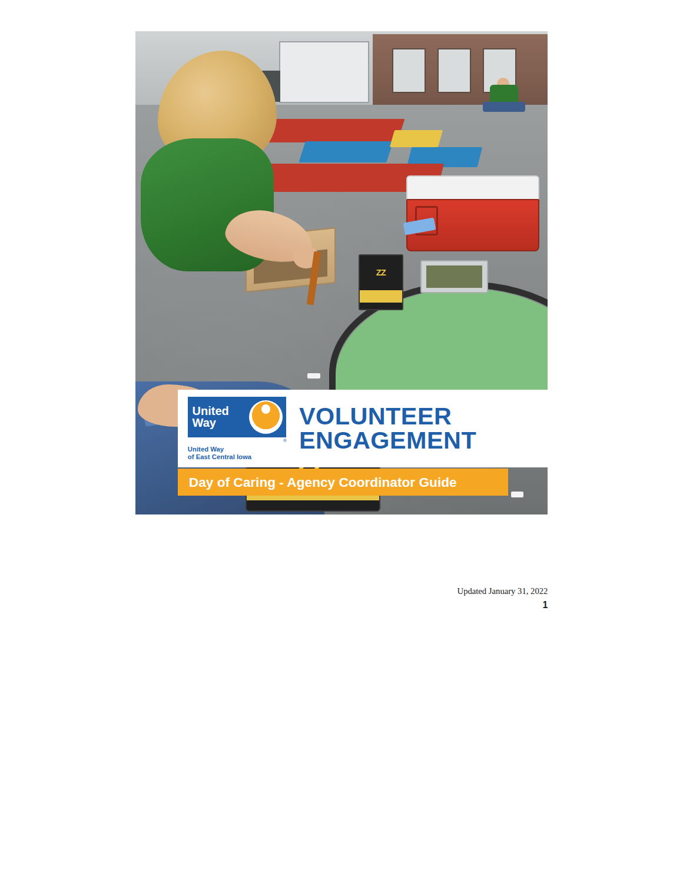ZZ
ZZ
United
Way
®
United Way
of East Central Iowa
VOLUNTEER
ENGAGEMENT
Day of Caring - Agency Coordinator Guide
Updated January 31, 2022
1